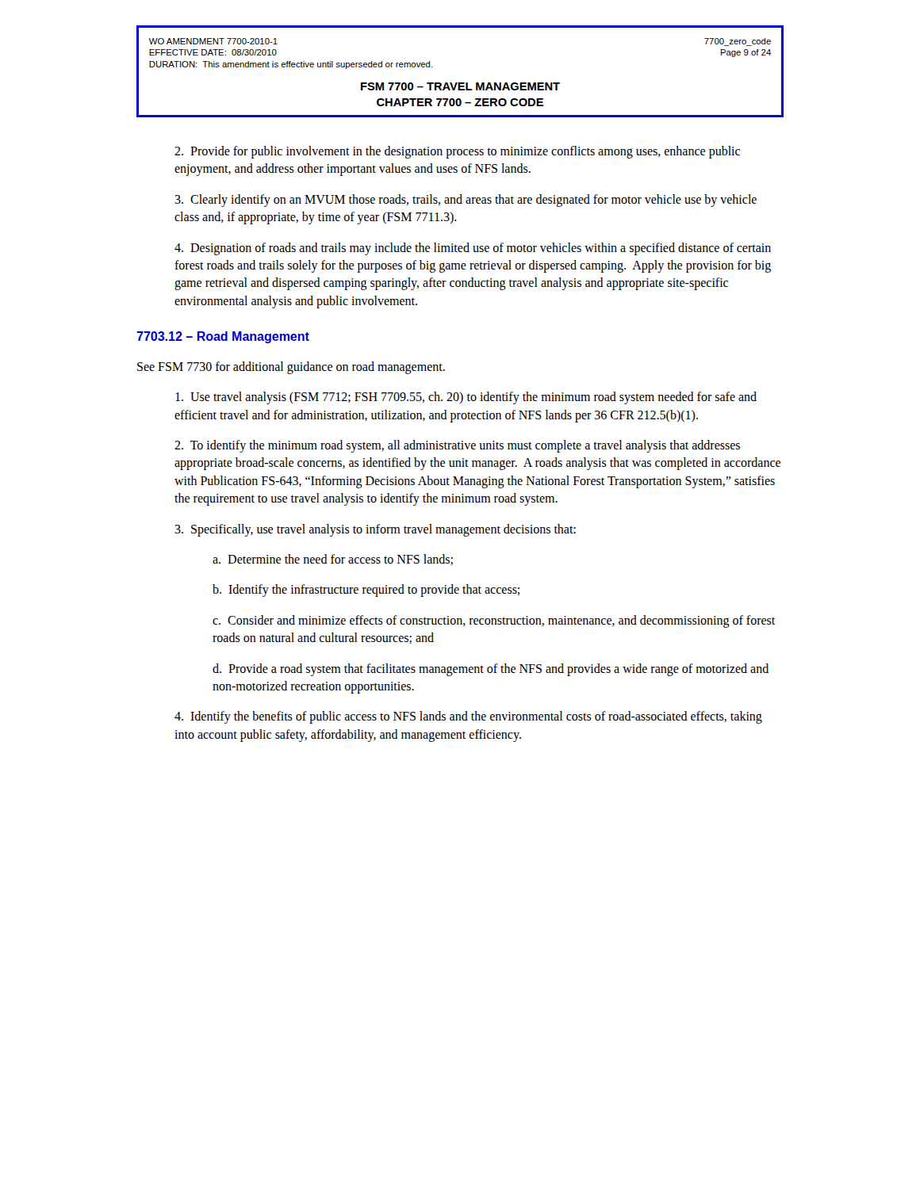WO AMENDMENT 7700-2010-1
EFFECTIVE DATE: 08/30/2010
DURATION: This amendment is effective until superseded or removed.
7700_zero_code
Page 9 of 24
FSM 7700 – TRAVEL MANAGEMENT
CHAPTER 7700 – ZERO CODE
2. Provide for public involvement in the designation process to minimize conflicts among uses, enhance public enjoyment, and address other important values and uses of NFS lands.
3. Clearly identify on an MVUM those roads, trails, and areas that are designated for motor vehicle use by vehicle class and, if appropriate, by time of year (FSM 7711.3).
4. Designation of roads and trails may include the limited use of motor vehicles within a specified distance of certain forest roads and trails solely for the purposes of big game retrieval or dispersed camping. Apply the provision for big game retrieval and dispersed camping sparingly, after conducting travel analysis and appropriate site-specific environmental analysis and public involvement.
7703.12 – Road Management
See FSM 7730 for additional guidance on road management.
1. Use travel analysis (FSM 7712; FSH 7709.55, ch. 20) to identify the minimum road system needed for safe and efficient travel and for administration, utilization, and protection of NFS lands per 36 CFR 212.5(b)(1).
2. To identify the minimum road system, all administrative units must complete a travel analysis that addresses appropriate broad-scale concerns, as identified by the unit manager. A roads analysis that was completed in accordance with Publication FS-643, “Informing Decisions About Managing the National Forest Transportation System,” satisfies the requirement to use travel analysis to identify the minimum road system.
3. Specifically, use travel analysis to inform travel management decisions that:
a. Determine the need for access to NFS lands;
b. Identify the infrastructure required to provide that access;
c. Consider and minimize effects of construction, reconstruction, maintenance, and decommissioning of forest roads on natural and cultural resources; and
d. Provide a road system that facilitates management of the NFS and provides a wide range of motorized and non-motorized recreation opportunities.
4. Identify the benefits of public access to NFS lands and the environmental costs of road-associated effects, taking into account public safety, affordability, and management efficiency.